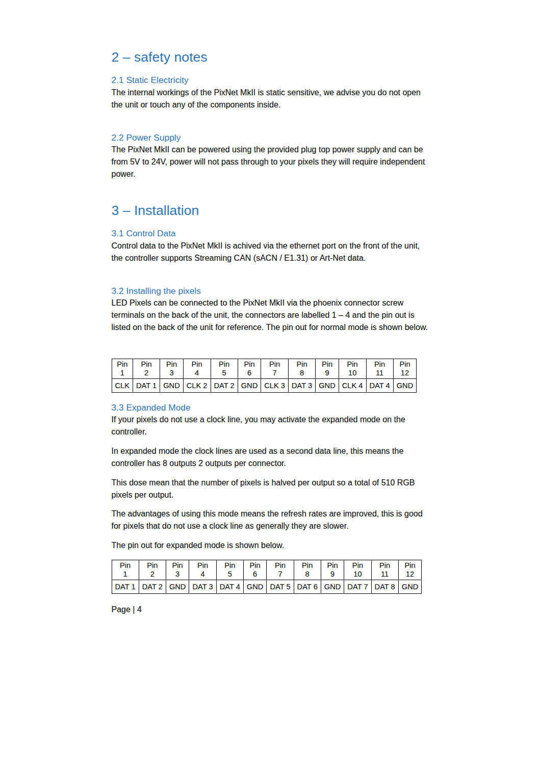2 – safety notes
2.1 Static Electricity
The internal workings of the PixNet MkII is static sensitive, we advise you do not open the unit or touch any of the components inside.
2.2 Power Supply
The PixNet MkII can be powered using the provided plug top power supply and can be from 5V to 24V, power will not pass through to your pixels they will require independent power.
3 – Installation
3.1 Control Data
Control data to the PixNet MkII is achived via the ethernet port on the front of the unit, the controller supports Streaming CAN (sACN / E1.31) or Art-Net data.
3.2 Installing the pixels
LED Pixels can be connected to the PixNet MkII via the phoenix connector screw terminals on the back of the unit, the connectors are labelled 1 – 4 and the pin out is listed on the back of the unit for reference. The pin out for normal mode is shown below.
| Pin 1 | Pin 2 | Pin 3 | Pin 4 | Pin 5 | Pin 6 | Pin 7 | Pin 8 | Pin 9 | Pin 10 | Pin 11 | Pin 12 |
| CLK | DAT 1 | GND | CLK 2 | DAT 2 | GND | CLK 3 | DAT 3 | GND | CLK 4 | DAT 4 | GND |
3.3 Expanded Mode
If your pixels do not use a clock line, you may activate the expanded mode on the controller.
In expanded mode the clock lines are used as a second data line, this means the controller has 8 outputs 2 outputs per connector.
This dose mean that the number of pixels is halved per output so a total of 510 RGB pixels per output.
The advantages of using this mode means the refresh rates are improved, this is good for pixels that do not use a clock line as generally they are slower.
The pin out for expanded mode is shown below.
| Pin 1 | Pin 2 | Pin 3 | Pin 4 | Pin 5 | Pin 6 | Pin 7 | Pin 8 | Pin 9 | Pin 10 | Pin 11 | Pin 12 |
| DAT 1 | DAT 2 | GND | DAT 3 | DAT 4 | GND | DAT 5 | DAT 6 | GND | DAT 7 | DAT 8 | GND |
Page | 4